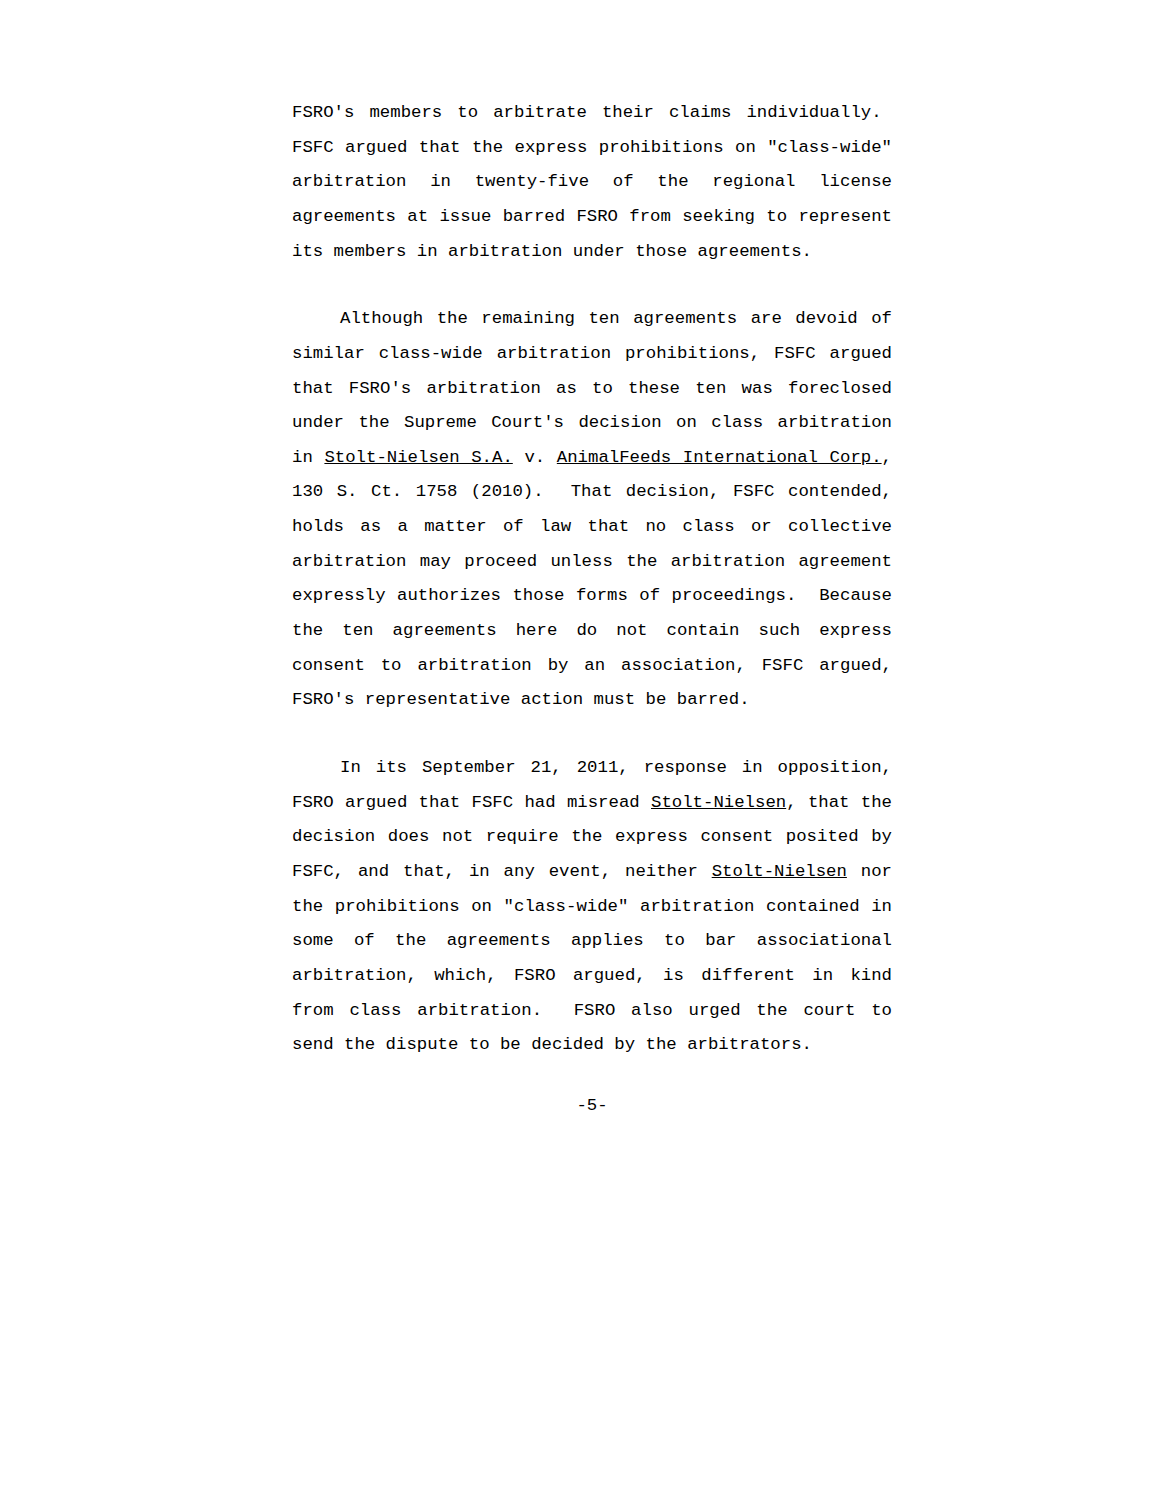FSRO's members to arbitrate their claims individually. FSFC argued that the express prohibitions on "class-wide" arbitration in twenty-five of the regional license agreements at issue barred FSRO from seeking to represent its members in arbitration under those agreements.
Although the remaining ten agreements are devoid of similar class-wide arbitration prohibitions, FSFC argued that FSRO's arbitration as to these ten was foreclosed under the Supreme Court's decision on class arbitration in Stolt-Nielsen S.A. v. AnimalFeeds International Corp., 130 S. Ct. 1758 (2010). That decision, FSFC contended, holds as a matter of law that no class or collective arbitration may proceed unless the arbitration agreement expressly authorizes those forms of proceedings. Because the ten agreements here do not contain such express consent to arbitration by an association, FSFC argued, FSRO's representative action must be barred.
In its September 21, 2011, response in opposition, FSRO argued that FSFC had misread Stolt-Nielsen, that the decision does not require the express consent posited by FSFC, and that, in any event, neither Stolt-Nielsen nor the prohibitions on "class-wide" arbitration contained in some of the agreements applies to bar associational arbitration, which, FSRO argued, is different in kind from class arbitration. FSRO also urged the court to send the dispute to be decided by the arbitrators.
-5-